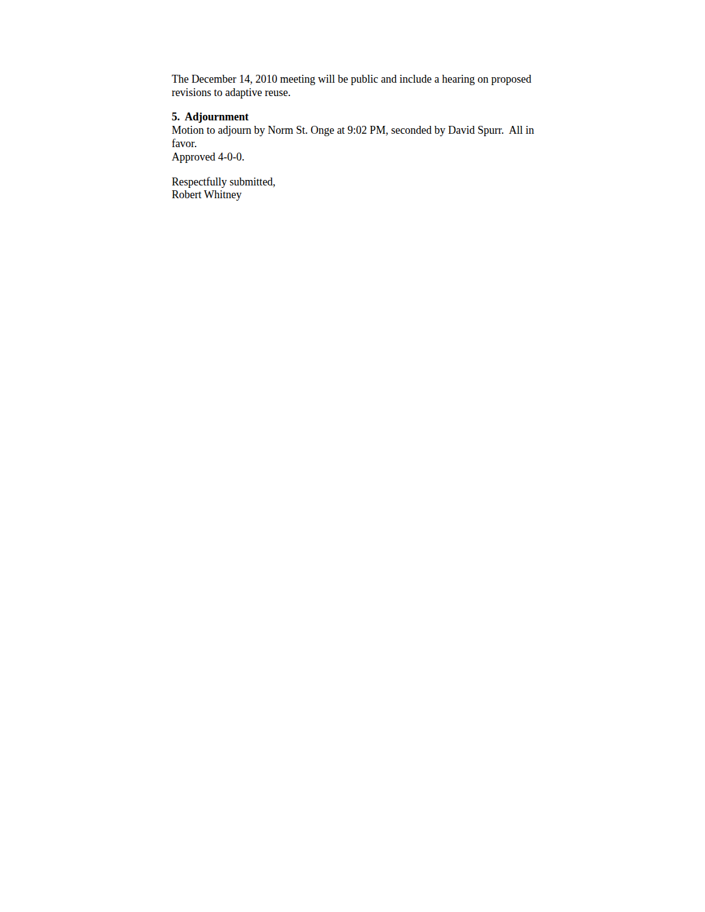The December 14, 2010 meeting will be public and include a hearing on proposed revisions to adaptive reuse.
5. Adjournment
Motion to adjourn by Norm St. Onge at 9:02 PM, seconded by David Spurr. All in favor.
Approved 4-0-0.
Respectfully submitted,
Robert Whitney